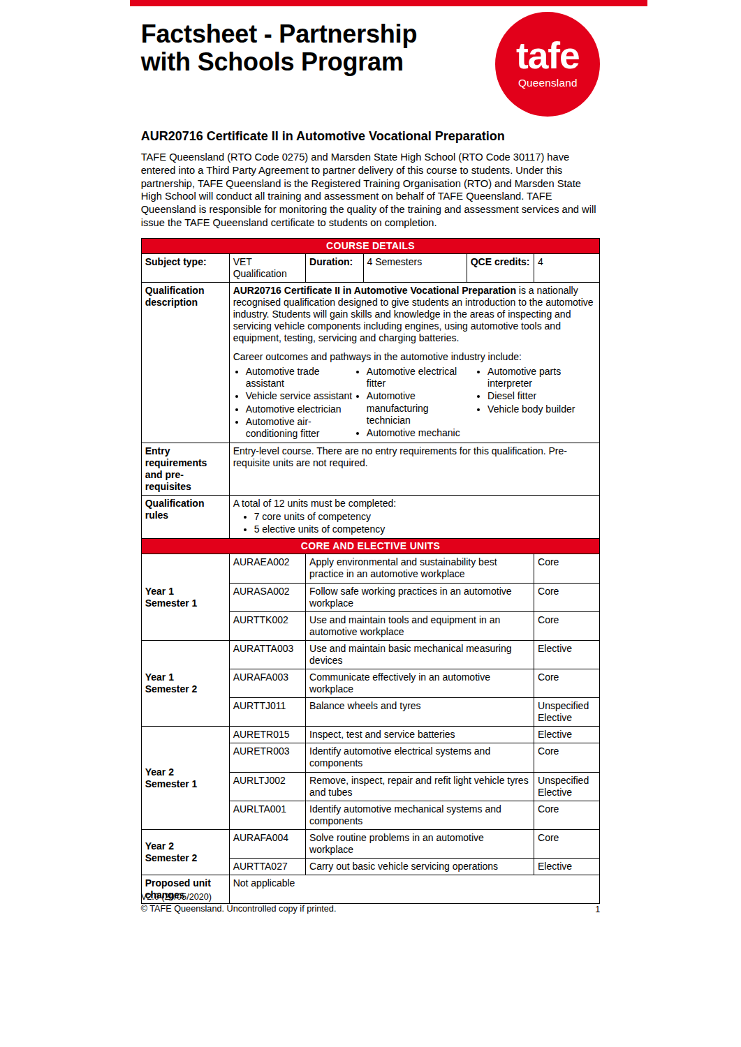Factsheet - Partnership with Schools Program
tafe
Queensland
AUR20716 Certificate II in Automotive Vocational Preparation
TAFE Queensland (RTO Code 0275) and Marsden State High School (RTO Code 30117) have entered into a Third Party Agreement to partner delivery of this course to students. Under this partnership, TAFE Queensland is the Registered Training Organisation (RTO) and Marsden State High School will conduct all training and assessment on behalf of TAFE Queensland. TAFE Queensland is responsible for monitoring the quality of the training and assessment services and will issue the TAFE Queensland certificate to students on completion.
| COURSE DETAILS |
| Subject type: | VET Qualification | Duration: | 4 Semesters | QCE credits: | 4 |
| Qualification description | AUR20716 Certificate II in Automotive Vocational Preparation is a nationally recognised qualification designed to give students an introduction to the automotive industry. Students will gain skills and knowledge in the areas of inspecting and servicing vehicle components including engines, using automotive tools and equipment, testing, servicing and charging batteries. Career outcomes and pathways in the automotive industry include: Automotive trade assistant Vehicle service assistant Automotive electrician Automotive air-conditioning fitter Automotive electrical fitter Automotive manufacturing technician Automotive mechanic Automotive parts interpreter Diesel fitter Vehicle body builder |
| Entry requirements and pre-requisites | Entry-level course. There are no entry requirements for this qualification. Pre-requisite units are not required. |
| Qualification rules | A total of 12 units must be completed: 7 core units of competency 5 elective units of competency |
| CORE AND ELECTIVE UNITS |
| Year 1 Semester 1 | AURAEA002 | Apply environmental and sustainability best practice in an automotive workplace | Core |
| AURASA002 | Follow safe working practices in an automotive workplace | Core |
| AURTTK002 | Use and maintain tools and equipment in an automotive workplace | Core |
| Year 1 Semester 2 | AURATTA003 | Use and maintain basic mechanical measuring devices | Elective |
| AURAFA003 | Communicate effectively in an automotive workplace | Core |
| AURTTJ011 | Balance wheels and tyres | Unspecified Elective |
| Year 2 Semester 1 | AURETR015 | Inspect, test and service batteries | Elective |
| AURETR003 | Identify automotive electrical systems and components | Core |
| AURLTJ002 | Remove, inspect, repair and refit light vehicle tyres and tubes | Unspecified Elective |
| AURLTA001 | Identify automotive mechanical systems and components | Core |
| Year 2 Semester 2 | AURAFA004 | Solve routine problems in an automotive workplace | Core |
| AURTTA027 | Carry out basic vehicle servicing operations | Elective |
| Proposed unit changes | Not applicable |
V2.0 (20/05/2020)
© TAFE Queensland. Uncontrolled copy if printed.
1